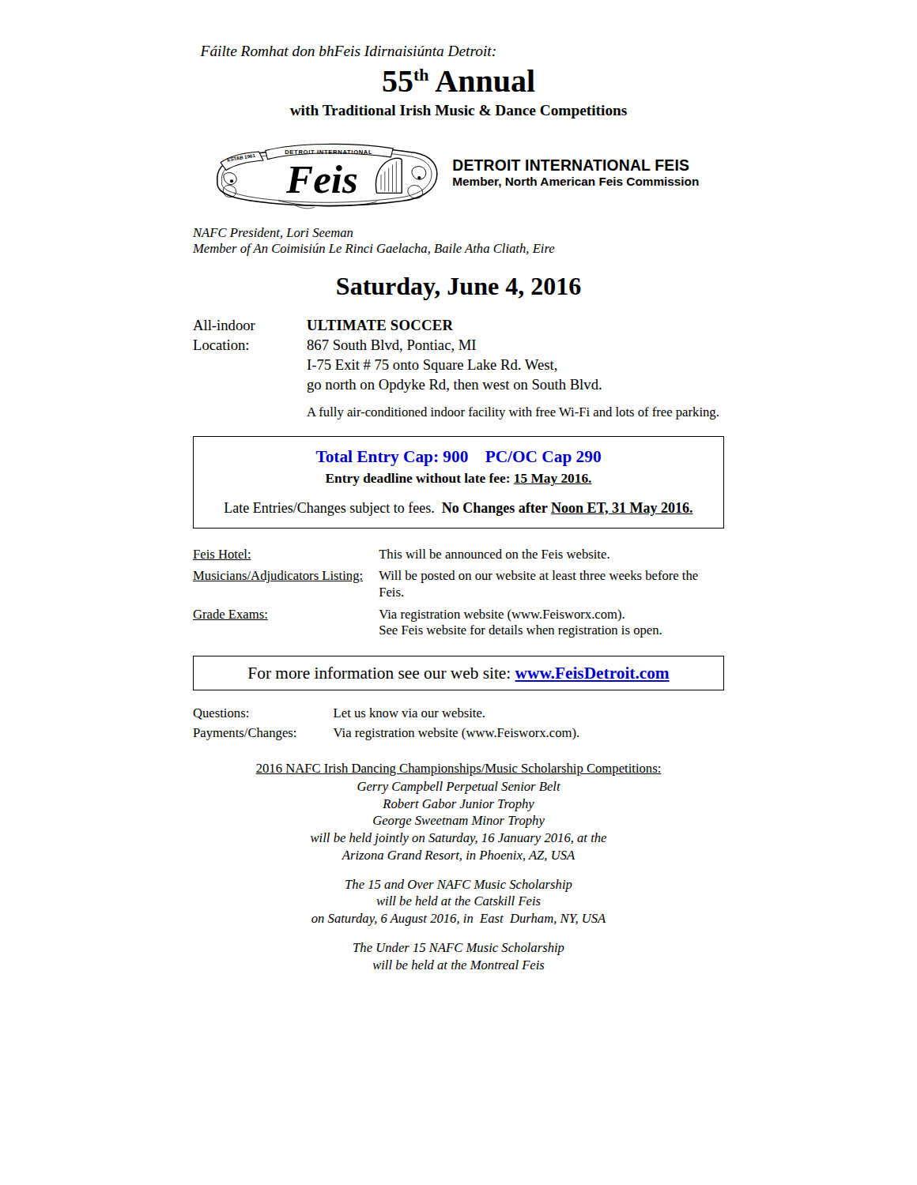Fáilte Romhat don bhFeis Idirnaisiúnta Detroit:
55th Annual
with Traditional Irish Music & Dance Competitions
ESTAB 1961 DETROIT INTERNATIONAL Feis
DETROIT INTERNATIONAL FEIS
Member, North American Feis Commission
NAFC President, Lori Seeman
Member of An Coimisiún Le Rinci Gaelacha, Baile Atha Cliath, Eire
Saturday, June 4, 2016
| All-indoor | ULTIMATE SOCCER |
| Location: | 867 South Blvd, Pontiac, MI |
| | I-75 Exit # 75 onto Square Lake Rd. West, |
| | go north on Opdyke Rd, then west on South Blvd. |
A fully air-conditioned indoor facility with free Wi-Fi and lots of free parking.
Total Entry Cap: 900 PC/OC Cap 290
Entry deadline without late fee: 15 May 2016.
Late Entries/Changes subject to fees. No Changes after Noon ET, 31 May 2016.
| Feis Hotel: | This will be announced on the Feis website. |
| Musicians/Adjudicators Listing: | Will be posted on our website at least three weeks before the Feis. |
| Grade Exams: | Via registration website (www.Feisworx.com). See Feis website for details when registration is open. |
For more information see our web site: www.FeisDetroit.com
| Questions: | Let us know via our website. |
| Payments/Changes: | Via registration website (www.Feisworx.com). |
2016 NAFC Irish Dancing Championships/Music Scholarship Competitions:
Gerry Campbell Perpetual Senior Belt
Robert Gabor Junior Trophy
George Sweetnam Minor Trophy
will be held jointly on Saturday, 16 January 2016, at the
Arizona Grand Resort, in Phoenix, AZ, USA
The 15 and Over NAFC Music Scholarship
will be held at the Catskill Feis
on Saturday, 6 August 2016, in East Durham, NY, USA
The Under 15 NAFC Music Scholarship
will be held at the Montreal Feis